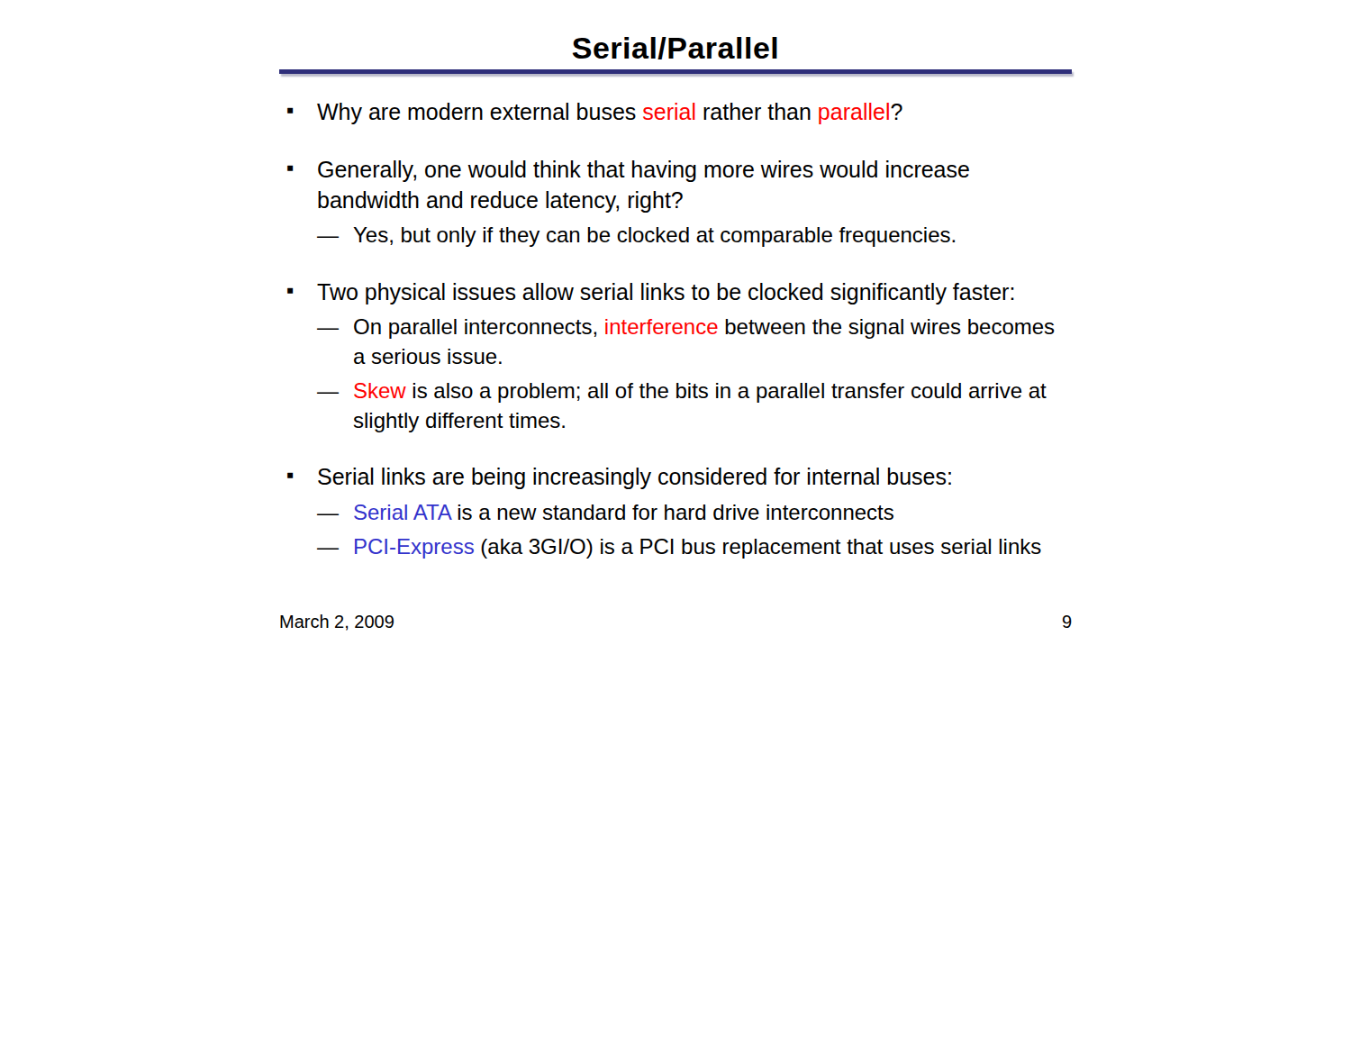Serial/Parallel
Why are modern external buses serial rather than parallel?
Generally, one would think that having more wires would increase bandwidth and reduce latency, right?
Yes, but only if they can be clocked at comparable frequencies.
Two physical issues allow serial links to be clocked significantly faster:
On parallel interconnects, interference between the signal wires becomes a serious issue.
Skew is also a problem; all of the bits in a parallel transfer could arrive at slightly different times.
Serial links are being increasingly considered for internal buses:
Serial ATA is a new standard for hard drive interconnects
PCI-Express (aka 3GI/O) is a PCI bus replacement that uses serial links
March 2, 2009 9